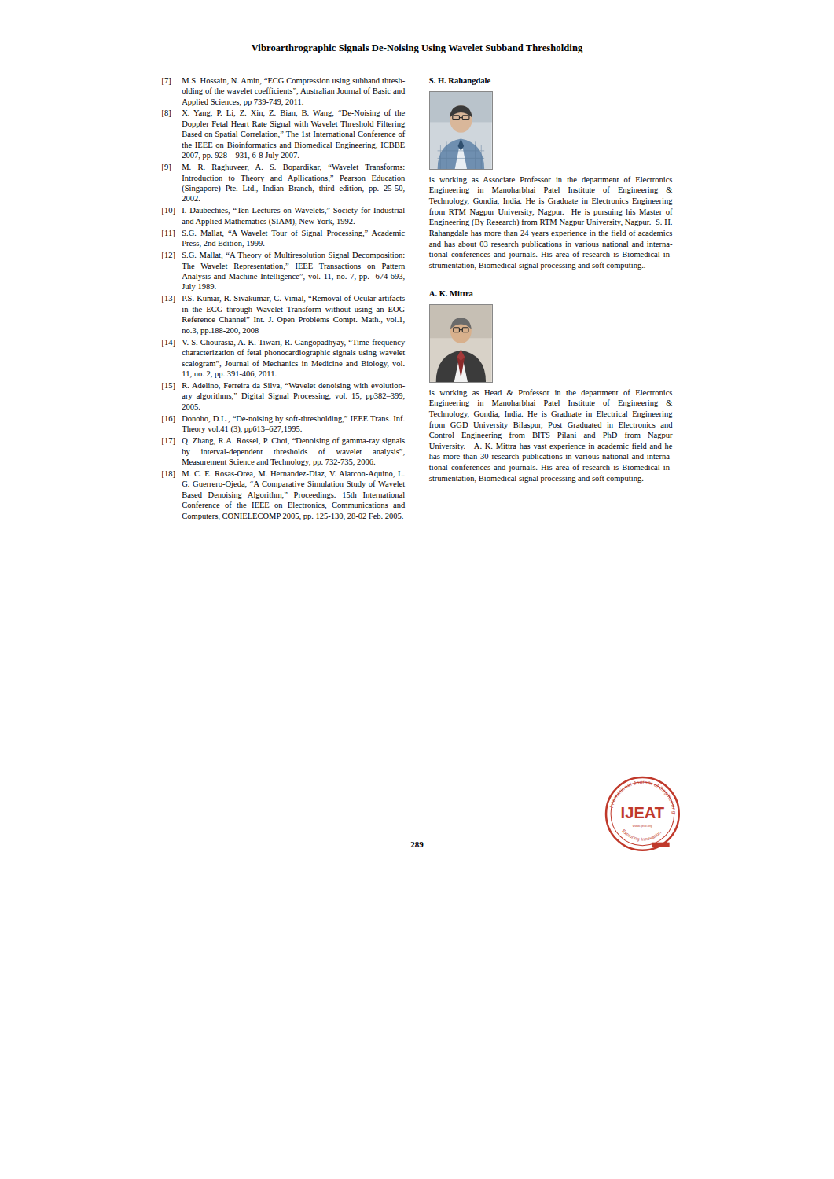Vibroarthrographic Signals De-Noising Using Wavelet Subband Thresholding
[7] M.S. Hossain, N. Amin, “ECG Compression using subband thresholding of the wavelet coefficients”, Australian Journal of Basic and Applied Sciences, pp 739-749, 2011.
[8] X. Yang, P. Li, Z. Xin, Z. Bian, B. Wang, “De-Noising of the Doppler Fetal Heart Rate Signal with Wavelet Threshold Filtering Based on Spatial Correlation,” The 1st International Conference of the IEEE on Bioinformatics and Biomedical Engineering, ICBBE 2007, pp. 928 – 931, 6-8 July 2007.
[9] M. R. Raghuveer, A. S. Bopardikar, “Wavelet Transforms: Introduction to Theory and Apllications,” Pearson Education (Singapore) Pte. Ltd., Indian Branch, third edition, pp. 25-50, 2002.
[10] I. Daubechies, “Ten Lectures on Wavelets,” Society for Industrial and Applied Mathematics (SIAM), New York, 1992.
[11] S.G. Mallat, “A Wavelet Tour of Signal Processing,” Academic Press, 2nd Edition, 1999.
[12] S.G. Mallat, “A Theory of Multiresolution Signal Decomposition: The Wavelet Representation,” IEEE Transactions on Pattern Analysis and Machine Intelligence”, vol. 11, no. 7, pp. 674-693, July 1989.
[13] P.S. Kumar, R. Sivakumar, C. Vimal, “Removal of Ocular artifacts in the ECG through Wavelet Transform without using an EOG Reference Channel” Int. J. Open Problems Compt. Math., vol.1, no.3, pp.188-200, 2008
[14] V. S. Chourasia, A. K. Tiwari, R. Gangopadhyay, “Time-frequency characterization of fetal phonocardiographic signals using wavelet scalogram”, Journal of Mechanics in Medicine and Biology, vol. 11, no. 2, pp. 391-406, 2011.
[15] R. Adelino, Ferreira da Silva, “Wavelet denoising with evolutionary algorithms,” Digital Signal Processing, vol. 15, pp382–399, 2005.
[16] Donoho, D.L., “De-noising by soft-thresholding,” IEEE Trans. Inf. Theory vol.41 (3), pp613–627,1995.
[17] Q. Zhang, R.A. Rossel, P. Choi, “Denoising of gamma-ray signals by interval-dependent thresholds of wavelet analysis”, Measurement Science and Technology, pp. 732-735, 2006.
[18] M. C. E. Rosas-Orea, M. Hernandez-Diaz, V. Alarcon-Aquino, L. G. Guerrero-Ojeda, “A Comparative Simulation Study of Wavelet Based Denoising Algorithm,” Proceedings. 15th International Conference of the IEEE on Electronics, Communications and Computers, CONIELECOMP 2005, pp. 125-130, 28-02 Feb. 2005.
S. H. Rahangdale
is working as Associate Professor in the department of Electronics Engineering in Manoharbhai Patel Institute of Engineering & Technology, Gondia, India. He is Graduate in Electronics Engineering from RTM Nagpur University, Nagpur. He is pursuing his Master of Engineering (By Research) from RTM Nagpur University, Nagpur. S. H. Rahangdale has more than 24 years experience in the field of academics and has about 03 research publications in various national and international conferences and journals. His area of research is Biomedical instrumentation, Biomedical signal processing and soft computing..
A. K. Mittra
is working as Head & Professor in the department of Electronics Engineering in Manoharbhai Patel Institute of Engineering & Technology, Gondia, India. He is Graduate in Electrical Engineering from GGD University Bilaspur, Post Graduated in Electronics and Control Engineering from BITS Pilani and PhD from Nagpur University. A. K. Mittra has vast experience in academic field and he has more than 30 research publications in various national and international conferences and journals. His area of research is Biomedical instrumentation, Biomedical signal processing and soft computing.
289
International Journal of Engineering and Advanced Technology Exploring Innovation IJEAT www.ijeat.org